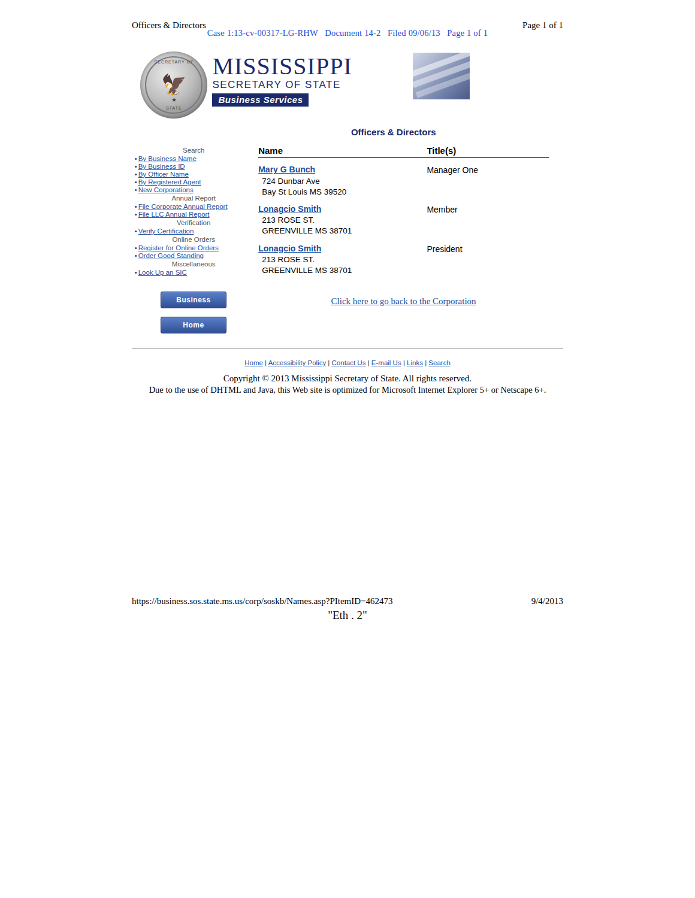Officers & Directors
Page 1 of 1
Case 1:13-cv-00317-LG-RHW Document 14-2 Filed 09/06/13 Page 1 of 1
SECRETARY OF
🦅
★
STATE
MISSISSIPPI
SECRETARY OF STATE
Business Services
Officers & Directors
Search
By Business Name
By Business ID
By Officer Name
By Registered Agent
New Corporations
Annual Report
File Corporate Annual Report
File LLC Annual Report
Verification
Verify Certification
Online Orders
Register for Online Orders
Order Good Standing
Miscellaneous
Look Up an SIC
Business Home
| Name | Title(s) |
| --- | --- |
| Mary G Bunch 724 Dunbar Ave Bay St Louis MS 39520 | Manager One |
| Lonagcio Smith 213 ROSE ST. GREENVILLE MS 38701 | Member |
| Lonagcio Smith 213 ROSE ST. GREENVILLE MS 38701 | President |
Click here to go back to the Corporation
Home | Accessibility Policy | Contact Us | E-mail Us | Links | Search
Copyright © 2013 Mississippi Secretary of State. All rights reserved.
Due to the use of DHTML and Java, this Web site is optimized for Microsoft Internet Explorer 5+ or Netscape 6+.
https://business.sos.state.ms.us/corp/soskb/Names.asp?PItemID=462473 9/4/2013
"Eth . 2"